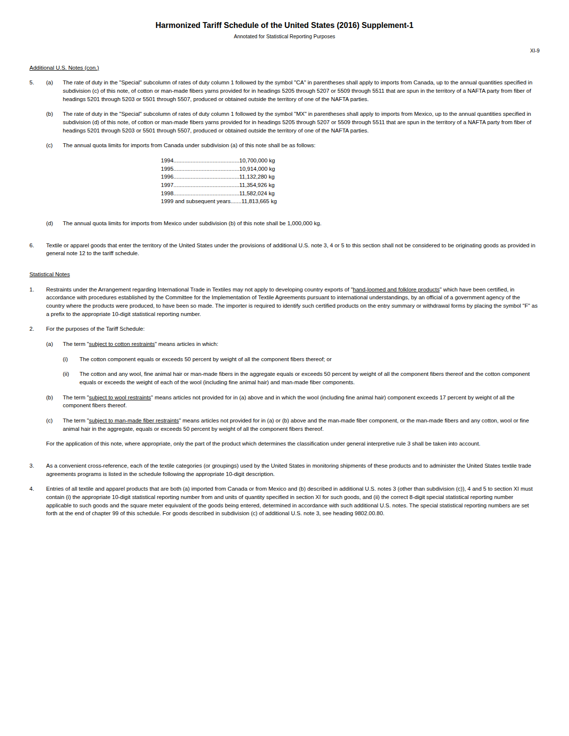Harmonized Tariff Schedule of the United States (2016) Supplement-1
Annotated for Statistical Reporting Purposes
XI-9
Additional U.S. Notes (con.)
5.
(a)
The rate of duty in the "Special" subcolumn of rates of duty column 1 followed by the symbol "CA" in parentheses shall apply to imports from Canada, up to the annual quantities specified in subdivision (c) of this note, of cotton or man-made fibers yarns provided for in headings 5205 through 5207 or 5509 through 5511 that are spun in the territory of a NAFTA party from fiber of headings 5201 through 5203 or 5501 through 5507, produced or obtained outside the territory of one of the NAFTA parties.
(b)
The rate of duty in the "Special" subcolumn of rates of duty column 1 followed by the symbol "MX" in parentheses shall apply to imports from Mexico, up to the annual quantities specified in subdivision (d) of this note, of cotton or man-made fibers yarns provided for in headings 5205 through 5207 or 5509 through 5511 that are spun in the territory of a NAFTA party from fiber of headings 5201 through 5203 or 5501 through 5507, produced or obtained outside the territory of one of the NAFTA parties.
(c)
The annual quota limits for imports from Canada under subdivision (a) of this note shall be as follows:
1994..........................................10,700,000 kg
1995..........................................10,914,000 kg
1996..........................................11,132,280 kg
1997..........................................11,354,926 kg
1998..........................................11,582,024 kg
1999 and subsequent years.......11,813,665 kg
(d)
The annual quota limits for imports from Mexico under subdivision (b) of this note shall be 1,000,000 kg.
6.
Textile or apparel goods that enter the territory of the United States under the provisions of additional U.S. note 3, 4 or 5 to this section shall not be considered to be originating goods as provided in general note 12 to the tariff schedule.
Statistical Notes
1.
Restraints under the Arrangement regarding International Trade in Textiles may not apply to developing country exports of "hand-loomed and folklore products" which have been certified, in accordance with procedures established by the Committee for the Implementation of Textile Agreements pursuant to international understandings, by an official of a government agency of the country where the products were produced, to have been so made. The importer is required to identify such certified products on the entry summary or withdrawal forms by placing the symbol "F" as a prefix to the appropriate 10-digit statistical reporting number.
2.
For the purposes of the Tariff Schedule:
(a)
The term "subject to cotton restraints" means articles in which:
(i)
The cotton component equals or exceeds 50 percent by weight of all the component fibers thereof; or
(ii)
The cotton and any wool, fine animal hair or man-made fibers in the aggregate equals or exceeds 50 percent by weight of all the component fibers thereof and the cotton component equals or exceeds the weight of each of the wool (including fine animal hair) and man-made fiber components.
(b)
The term "subject to wool restraints" means articles not provided for in (a) above and in which the wool (including fine animal hair) component exceeds 17 percent by weight of all the component fibers thereof.
(c)
The term "subject to man-made fiber restraints" means articles not provided for in (a) or (b) above and the man-made fiber component, or the man-made fibers and any cotton, wool or fine animal hair in the aggregate, equals or exceeds 50 percent by weight of all the component fibers thereof.
For the application of this note, where appropriate, only the part of the product which determines the classification under general interpretive rule 3 shall be taken into account.
3.
As a convenient cross-reference, each of the textile categories (or groupings) used by the United States in monitoring shipments of these products and to administer the United States textile trade agreements programs is listed in the schedule following the appropriate 10-digit description.
4.
Entries of all textile and apparel products that are both (a) imported from Canada or from Mexico and (b) described in additional U.S. notes 3 (other than subdivision (c)), 4 and 5 to section XI must contain (i) the appropriate 10-digit statistical reporting number from and units of quantity specified in section XI for such goods, and (ii) the correct 8-digit special statistical reporting number applicable to such goods and the square meter equivalent of the goods being entered, determined in accordance with such additional U.S. notes. The special statistical reporting numbers are set forth at the end of chapter 99 of this schedule. For goods described in subdivision (c) of additional U.S. note 3, see heading 9802.00.80.